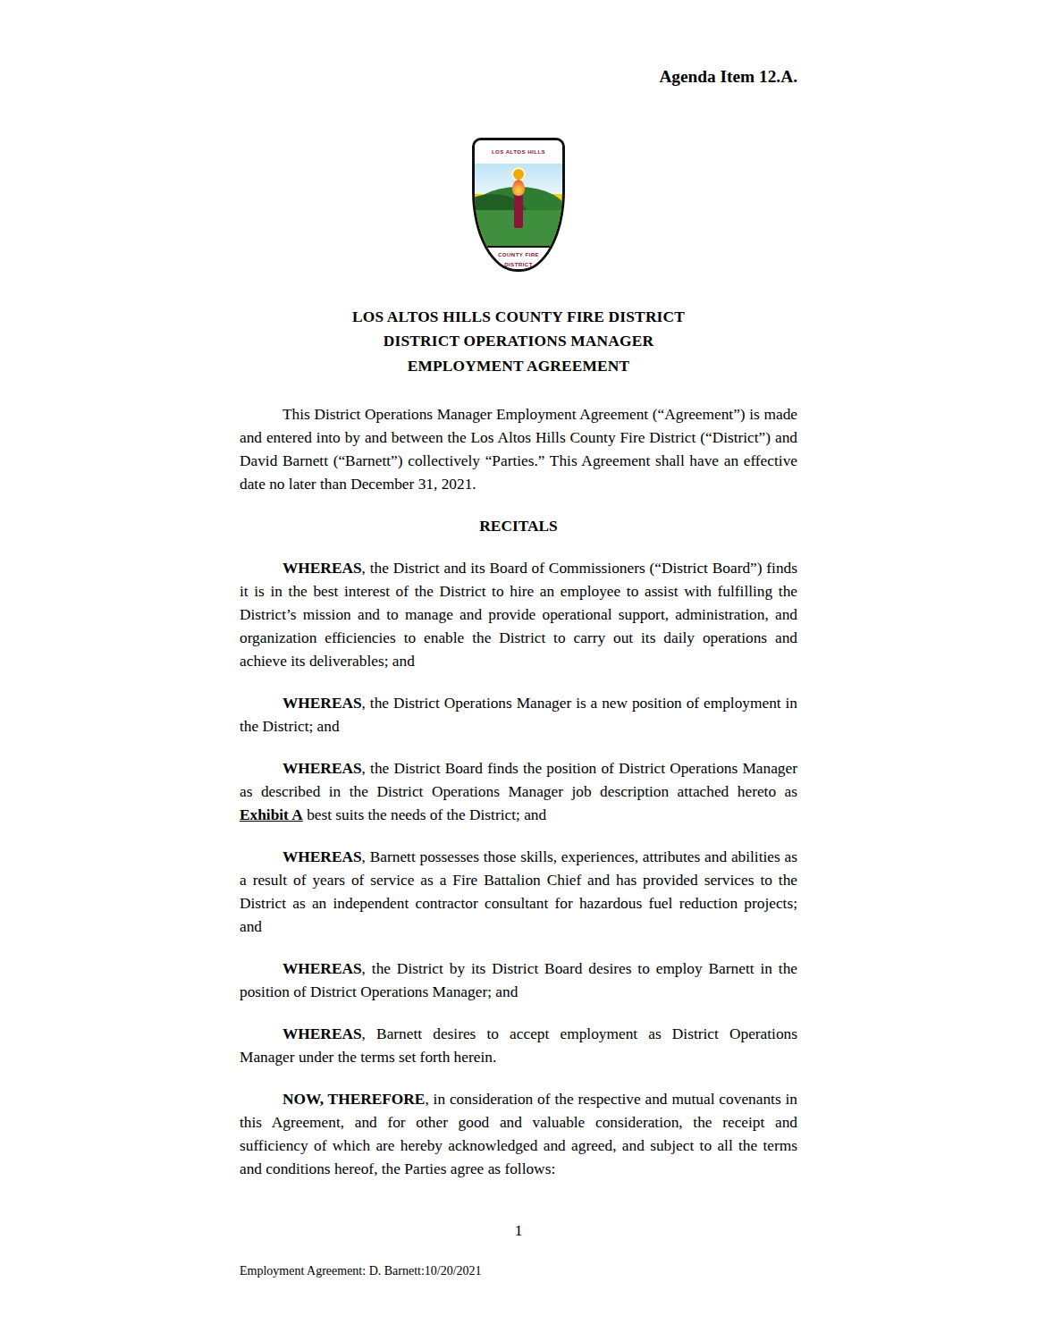Agenda Item 12.A.
LOS ALTOS HILLS
COUNTY FIRE
DISTRICT
Los Altos Hills County Fire District
District Operations Manager
Employment Agreement
This District Operations Manager Employment Agreement (“Agreement”) is made and entered into by and between the Los Altos Hills County Fire District (“District”) and David Barnett (“Barnett”) collectively “Parties.” This Agreement shall have an effective date no later than December 31, 2021.
Recitals
WHEREAS, the District and its Board of Commissioners (“District Board”) finds it is in the best interest of the District to hire an employee to assist with fulfilling the District’s mission and to manage and provide operational support, administration, and organization efficiencies to enable the District to carry out its daily operations and achieve its deliverables; and
WHEREAS, the District Operations Manager is a new position of employment in the District; and
WHEREAS, the District Board finds the position of District Operations Manager as described in the District Operations Manager job description attached hereto as Exhibit A best suits the needs of the District; and
WHEREAS, Barnett possesses those skills, experiences, attributes and abilities as a result of years of service as a Fire Battalion Chief and has provided services to the District as an independent contractor consultant for hazardous fuel reduction projects; and
WHEREAS, the District by its District Board desires to employ Barnett in the position of District Operations Manager; and
WHEREAS, Barnett desires to accept employment as District Operations Manager under the terms set forth herein.
NOW, THEREFORE, in consideration of the respective and mutual covenants in this Agreement, and for other good and valuable consideration, the receipt and sufficiency of which are hereby acknowledged and agreed, and subject to all the terms and conditions hereof, the Parties agree as follows:
1
Employment Agreement: D. Barnett:10/20/2021